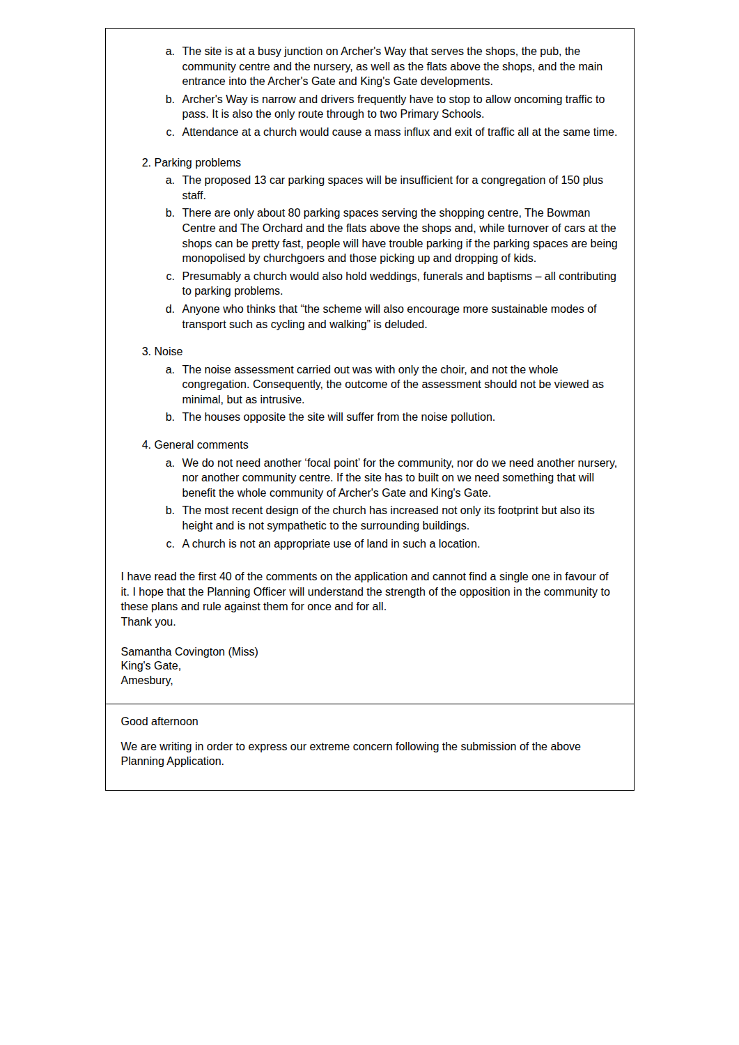The site is at a busy junction on Archer's Way that serves the shops, the pub, the community centre and the nursery, as well as the flats above the shops, and the main entrance into the Archer's Gate and King's Gate developments.
Archer's Way is narrow and drivers frequently have to stop to allow oncoming traffic to pass. It is also the only route through to two Primary Schools.
Attendance at a church would cause a mass influx and exit of traffic all at the same time.
Parking problems
The proposed 13 car parking spaces will be insufficient for a congregation of 150 plus staff.
There are only about 80 parking spaces serving the shopping centre, The Bowman Centre and The Orchard and the flats above the shops and, while turnover of cars at the shops can be pretty fast, people will have trouble parking if the parking spaces are being monopolised by churchgoers and those picking up and dropping of kids.
Presumably a church would also hold weddings, funerals and baptisms – all contributing to parking problems.
Anyone who thinks that “the scheme will also encourage more sustainable modes of transport such as cycling and walking” is deluded.
Noise
The noise assessment carried out was with only the choir, and not the whole congregation. Consequently, the outcome of the assessment should not be viewed as minimal, but as intrusive.
The houses opposite the site will suffer from the noise pollution.
General comments
We do not need another ‘focal point’ for the community, nor do we need another nursery, nor another community centre. If the site has to built on we need something that will benefit the whole community of Archer's Gate and King's Gate.
The most recent design of the church has increased not only its footprint but also its height and is not sympathetic to the surrounding buildings.
A church is not an appropriate use of land in such a location.
I have read the first 40 of the comments on the application and cannot find a single one in favour of it. I hope that the Planning Officer will understand the strength of the opposition in the community to these plans and rule against them for once and for all.
Thank you.
Samantha Covington (Miss)
King's Gate,
Amesbury,
Good afternoon
We are writing in order to express our extreme concern following the submission of the above Planning Application.